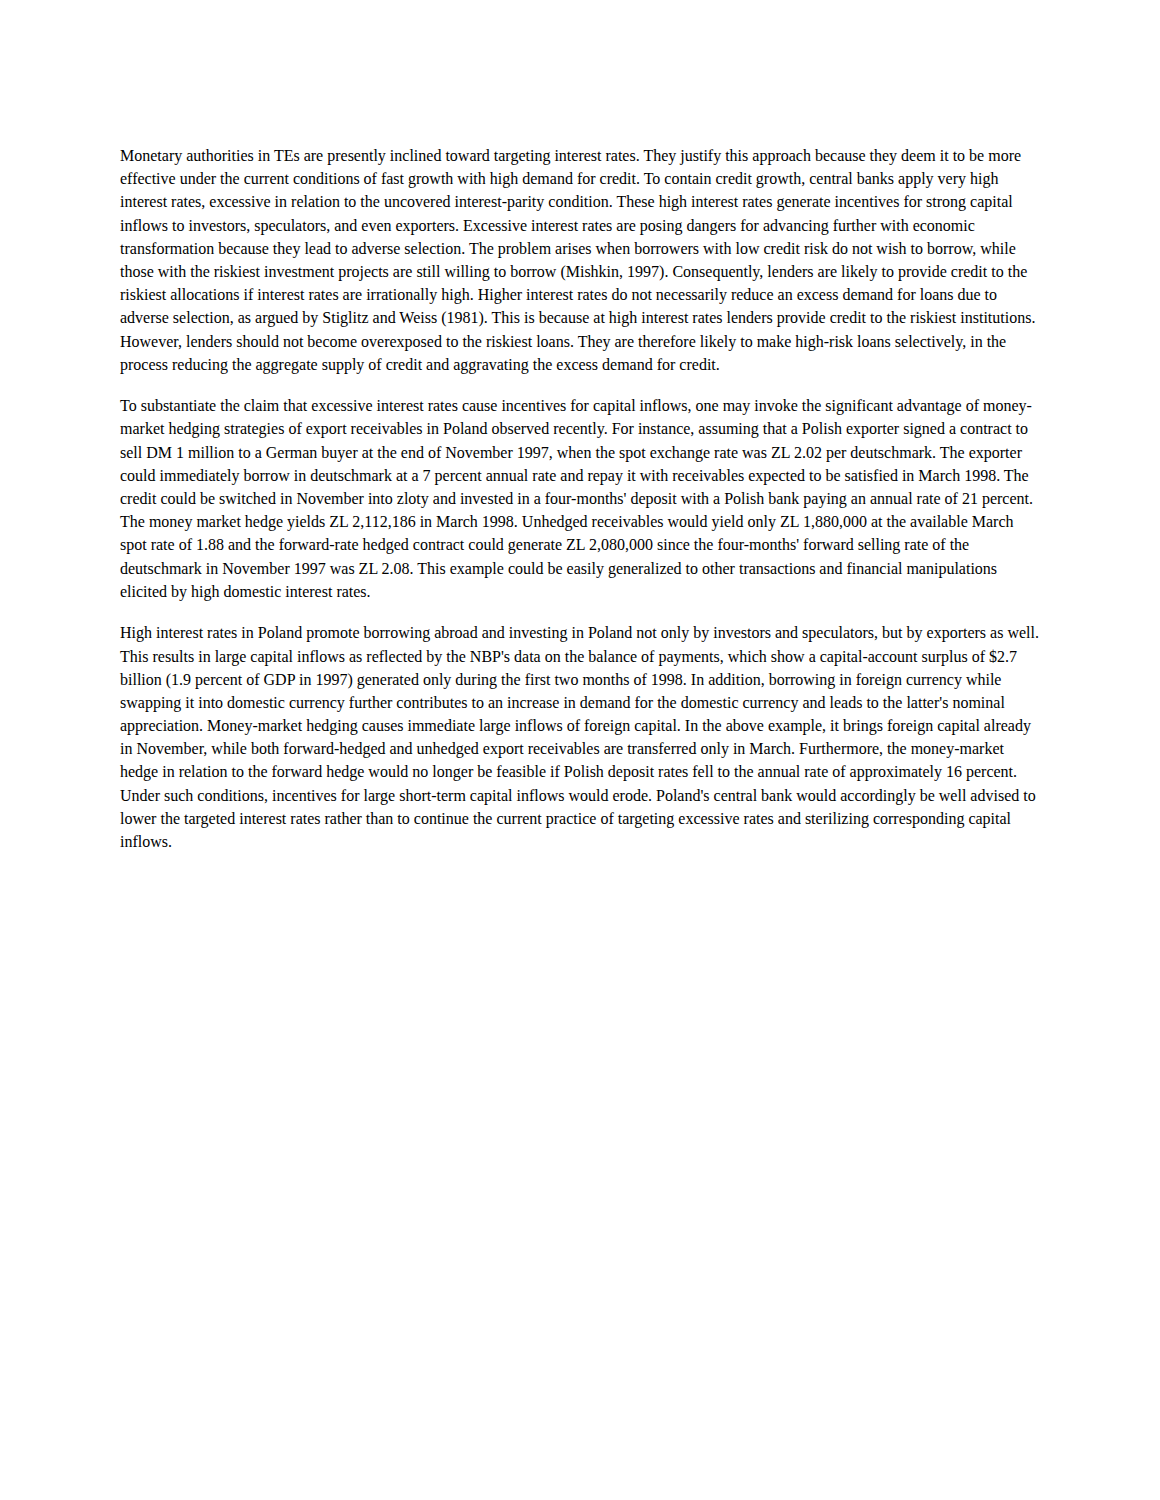Monetary authorities in TEs are presently inclined toward targeting interest rates. They justify this approach because they deem it to be more effective under the current conditions of fast growth with high demand for credit. To contain credit growth, central banks apply very high interest rates, excessive in relation to the uncovered interest-parity condition. These high interest rates generate incentives for strong capital inflows to investors, speculators, and even exporters. Excessive interest rates are posing dangers for advancing further with economic transformation because they lead to adverse selection. The problem arises when borrowers with low credit risk do not wish to borrow, while those with the riskiest investment projects are still willing to borrow (Mishkin, 1997). Consequently, lenders are likely to provide credit to the riskiest allocations if interest rates are irrationally high. Higher interest rates do not necessarily reduce an excess demand for loans due to adverse selection, as argued by Stiglitz and Weiss (1981). This is because at high interest rates lenders provide credit to the riskiest institutions. However, lenders should not become overexposed to the riskiest loans. They are therefore likely to make high-risk loans selectively, in the process reducing the aggregate supply of credit and aggravating the excess demand for credit.
To substantiate the claim that excessive interest rates cause incentives for capital inflows, one may invoke the significant advantage of money-market hedging strategies of export receivables in Poland observed recently. For instance, assuming that a Polish exporter signed a contract to sell DM 1 million to a German buyer at the end of November 1997, when the spot exchange rate was ZL 2.02 per deutschmark. The exporter could immediately borrow in deutschmark at a 7 percent annual rate and repay it with receivables expected to be satisfied in March 1998. The credit could be switched in November into zloty and invested in a four-months' deposit with a Polish bank paying an annual rate of 21 percent. The money market hedge yields ZL 2,112,186 in March 1998. Unhedged receivables would yield only ZL 1,880,000 at the available March spot rate of 1.88 and the forward-rate hedged contract could generate ZL 2,080,000 since the four-months' forward selling rate of the deutschmark in November 1997 was ZL 2.08. This example could be easily generalized to other transactions and financial manipulations elicited by high domestic interest rates.
High interest rates in Poland promote borrowing abroad and investing in Poland not only by investors and speculators, but by exporters as well. This results in large capital inflows as reflected by the NBP's data on the balance of payments, which show a capital-account surplus of $2.7 billion (1.9 percent of GDP in 1997) generated only during the first two months of 1998. In addition, borrowing in foreign currency while swapping it into domestic currency further contributes to an increase in demand for the domestic currency and leads to the latter's nominal appreciation. Money-market hedging causes immediate large inflows of foreign capital. In the above example, it brings foreign capital already in November, while both forward-hedged and unhedged export receivables are transferred only in March. Furthermore, the money-market hedge in relation to the forward hedge would no longer be feasible if Polish deposit rates fell to the annual rate of approximately 16 percent. Under such conditions, incentives for large short-term capital inflows would erode. Poland's central bank would accordingly be well advised to lower the targeted interest rates rather than to continue the current practice of targeting excessive rates and sterilizing corresponding capital inflows.